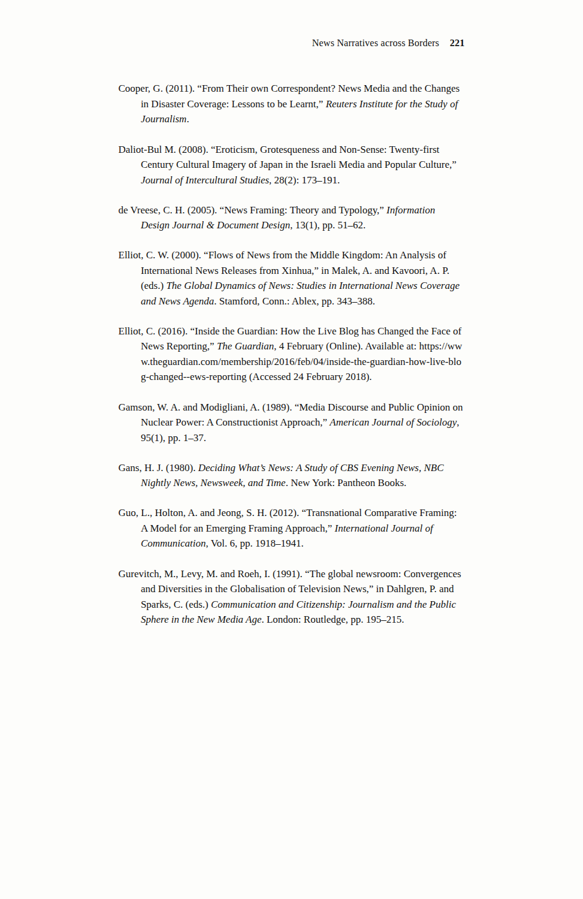News Narratives across Borders 221
Cooper, G. (2011). “From Their own Correspondent? News Media and the Changes in Disaster Coverage: Lessons to be Learnt,” Reuters Institute for the Study of Journalism.
Daliot-Bul M. (2008). “Eroticism, Grotesqueness and Non-Sense: Twenty-first Century Cultural Imagery of Japan in the Israeli Media and Popular Culture,” Journal of Intercultural Studies, 28(2): 173–191.
de Vreese, C. H. (2005). “News Framing: Theory and Typology,” Information Design Journal & Document Design, 13(1), pp. 51–62.
Elliot, C. W. (2000). “Flows of News from the Middle Kingdom: An Analysis of International News Releases from Xinhua,” in Malek, A. and Kavoori, A. P. (eds.) The Global Dynamics of News: Studies in International News Coverage and News Agenda. Stamford, Conn.: Ablex, pp. 343–388.
Elliot, C. (2016). “Inside the Guardian: How the Live Blog has Changed the Face of News Reporting,” The Guardian, 4 February (Online). Available at: https://www.theguardian.com/membership/2016/feb/04/inside-the-guardian-how-live-blog-changed--ews-reporting (Accessed 24 February 2018).
Gamson, W. A. and Modigliani, A. (1989). “Media Discourse and Public Opinion on Nuclear Power: A Constructionist Approach,” American Journal of Sociology, 95(1), pp. 1–37.
Gans, H. J. (1980). Deciding What’s News: A Study of CBS Evening News, NBC Nightly News, Newsweek, and Time. New York: Pantheon Books.
Guo, L., Holton, A. and Jeong, S. H. (2012). “Transnational Comparative Framing: A Model for an Emerging Framing Approach,” International Journal of Communication, Vol. 6, pp. 1918–1941.
Gurevitch, M., Levy, M. and Roeh, I. (1991). “The global newsroom: Convergences and Diversities in the Globalisation of Television News,” in Dahlgren, P. and Sparks, C. (eds.) Communication and Citizenship: Journalism and the Public Sphere in the New Media Age. London: Routledge, pp. 195–215.